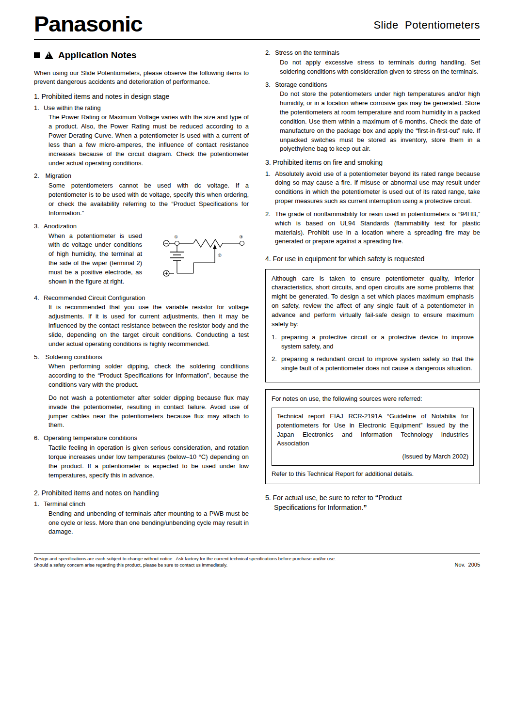Panasonic
Slide Potentiometers
Application Notes
When using our Slide Potentiometers, please observe the following items to prevent dangerous accidents and deterioration of performance.
1. Prohibited items and notes in design stage
1. Use within the rating The Power Rating or Maximum Voltage varies with the size and type of a product. Also, the Power Rating must be reduced according to a Power Derating Curve. When a potentiometer is used with a current of less than a few micro-amperes, the influence of contact resistance increases because of the circuit diagram. Check the potentiometer under actual operating conditions.
2. Migration Some potentiometers cannot be used with dc voltage. If a potentiometer is to be used with dc voltage, specify this when ordering, or check the availability referring to the “Product Specifications for Information.”
3. Anodization
① ③ ②
When a potentiometer is used with dc voltage under conditions of high humidity, the terminal at the side of the wiper (terminal 2) must be a positive electrode, as shown in the figure at right.
4. Recommended Circuit Configuration It is recommended that you use the variable resistor for voltage adjustments. If it is used for current adjustments, then it may be influenced by the contact resistance between the resistor body and the slide, depending on the target circuit conditions. Conducting a test under actual operating conditions is highly recommended.
5. Soldering conditions
When performing solder dipping, check the soldering conditions according to the “Product Specifications for Information”, because the conditions vary with the product.
Do not wash a potentiometer after solder dipping because flux may invade the potentiometer, resulting in contact failure. Avoid use of jumper cables near the potentiometers because flux may attach to them.
6. Operating temperature conditions Tactile feeling in operation is given serious consideration, and rotation torque increases under low temperatures (below–10 °C) depending on the product. If a potentiometer is expected to be used under low temperatures, specify this in advance.
2. Prohibited items and notes on handling
1. Terminal clinch Bending and unbending of terminals after mounting to a PWB must be one cycle or less. More than one bending/unbending cycle may result in damage.
2. Stress on the terminals Do not apply excessive stress to terminals during handling. Set soldering conditions with consideration given to stress on the terminals.
3. Storage conditions Do not store the potentiometers under high temperatures and/or high humidity, or in a location where corrosive gas may be generated. Store the potentiometers at room temperature and room humidity in a packed condition. Use them within a maximum of 6 months. Check the date of manufacture on the package box and apply the “first-in-first-out” rule. If unpacked switches must be stored as inventory, store them in a polyethylene bag to keep out air.
3. Prohibited items on fire and smoking
1. Absolutely avoid use of a potentiometer beyond its rated range because doing so may cause a fire. If misuse or abnormal use may result under conditions in which the potentiometer is used out of its rated range, take proper measures such as current interruption using a protective circuit.
2. The grade of nonflammability for resin used in potentiometers is “94HB,” which is based on UL94 Standards (flammability test for plastic materials). Prohibit use in a location where a spreading fire may be generated or prepare against a spreading fire.
4. For use in equipment for which safety is requested
Although care is taken to ensure potentiometer quality, inferior characteristics, short circuits, and open circuits are some problems that might be generated. To design a set which places maximum emphasis on safety, review the affect of any single fault of a potentiometer in advance and perform virtually fail-safe design to ensure maximum safety by:
1. preparing a protective circuit or a protective device to improve system safety, and
2. preparing a redundant circuit to improve system safety so that the single fault of a potentiometer does not cause a dangerous situation.
For notes on use, the following sources were referred:
Technical report EIAJ RCR-2191A “Guideline of Notabilia for potentiometers for Use in Electronic Equipment” issued by the Japan Electronics and Information Technology Industries Association
(Issued by March 2002)
Refer to this Technical Report for additional details.
5. For actual use, be sure to refer to “Product Specifications for Information.”
Design and specifications are each subject to change without notice. Ask factory for the current technical specifications before purchase and/or use.
Should a safety concern arise regarding this product, please be sure to contact us immediately.
Nov. 2005